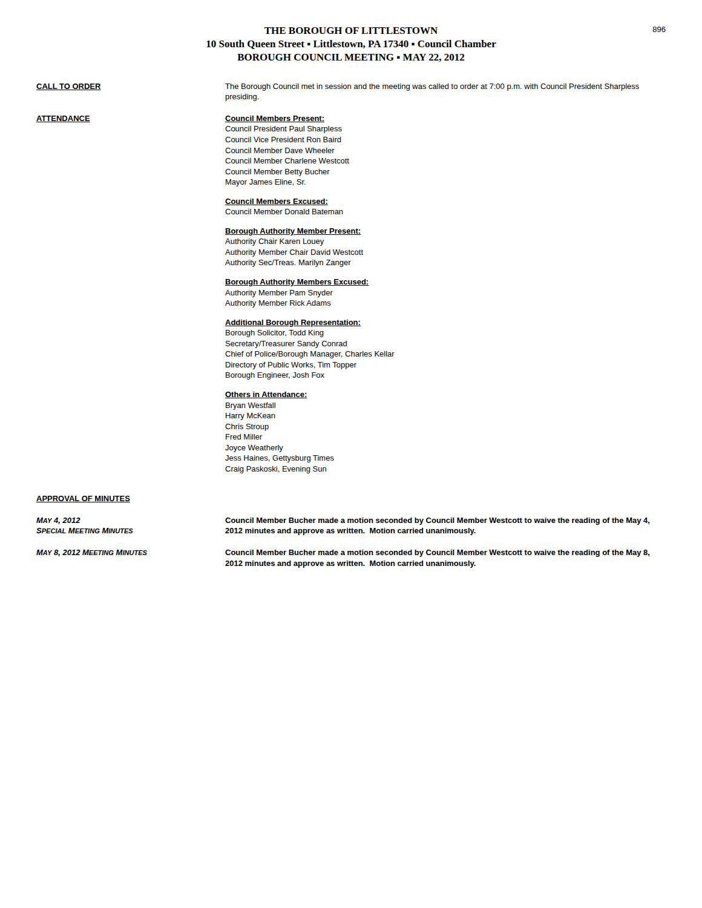896
THE BOROUGH OF LITTLESTOWN
10 South Queen Street ▪ Littlestown, PA 17340 ▪ Council Chamber
BOROUGH COUNCIL MEETING ▪ MAY 22, 2012
| CALL TO ORDER | The Borough Council met in session and the meeting was called to order at 7:00 p.m. with Council President Sharpless presiding. |
| ATTENDANCE | Council Members Present: Council President Paul Sharpless Council Vice President Ron Baird Council Member Dave Wheeler Council Member Charlene Westcott Council Member Betty Bucher Mayor James Eline, Sr. Council Members Excused: Council Member Donald Bateman Borough Authority Member Present: Authority Chair Karen Louey Authority Member Chair David Westcott Authority Sec/Treas. Marilyn Zanger Borough Authority Members Excused: Authority Member Pam Snyder Authority Member Rick Adams Additional Borough Representation: Borough Solicitor, Todd King Secretary/Treasurer Sandy Conrad Chief of Police/Borough Manager, Charles Kellar Directory of Public Works, Tim Topper Borough Engineer, Josh Fox Others in Attendance: Bryan Westfall Harry McKean Chris Stroup Fred Miller Joyce Weatherly Jess Haines, Gettysburg Times Craig Paskoski, Evening Sun |
| APPROVAL OF MINUTES | |
| M AY 4, 2012 S PECIAL M EETING M INUTES | Council Member Bucher made a motion seconded by Council Member Westcott to waive the reading of the May 4, 2012 minutes and approve as written. Motion carried unanimously. |
| M AY 8, 2012 M EETING M INUTES | Council Member Bucher made a motion seconded by Council Member Westcott to waive the reading of the May 8, 2012 minutes and approve as written. Motion carried unanimously. |